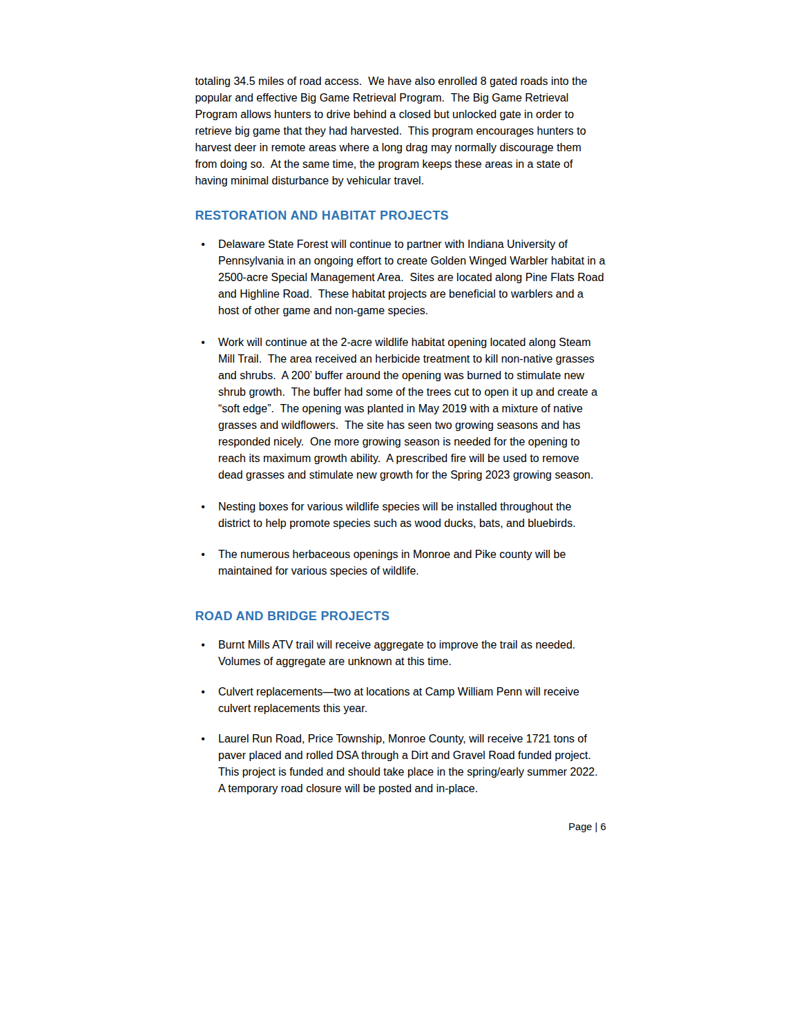totaling 34.5 miles of road access. We have also enrolled 8 gated roads into the popular and effective Big Game Retrieval Program. The Big Game Retrieval Program allows hunters to drive behind a closed but unlocked gate in order to retrieve big game that they had harvested. This program encourages hunters to harvest deer in remote areas where a long drag may normally discourage them from doing so. At the same time, the program keeps these areas in a state of having minimal disturbance by vehicular travel.
Restoration and Habitat Projects
Delaware State Forest will continue to partner with Indiana University of Pennsylvania in an ongoing effort to create Golden Winged Warbler habitat in a 2500-acre Special Management Area. Sites are located along Pine Flats Road and Highline Road. These habitat projects are beneficial to warblers and a host of other game and non-game species.
Work will continue at the 2-acre wildlife habitat opening located along Steam Mill Trail. The area received an herbicide treatment to kill non-native grasses and shrubs. A 200’ buffer around the opening was burned to stimulate new shrub growth. The buffer had some of the trees cut to open it up and create a “soft edge”. The opening was planted in May 2019 with a mixture of native grasses and wildflowers. The site has seen two growing seasons and has responded nicely. One more growing season is needed for the opening to reach its maximum growth ability. A prescribed fire will be used to remove dead grasses and stimulate new growth for the Spring 2023 growing season.
Nesting boxes for various wildlife species will be installed throughout the district to help promote species such as wood ducks, bats, and bluebirds.
The numerous herbaceous openings in Monroe and Pike county will be maintained for various species of wildlife.
Road and Bridge Projects
Burnt Mills ATV trail will receive aggregate to improve the trail as needed. Volumes of aggregate are unknown at this time.
Culvert replacements—two at locations at Camp William Penn will receive culvert replacements this year.
Laurel Run Road, Price Township, Monroe County, will receive 1721 tons of paver placed and rolled DSA through a Dirt and Gravel Road funded project. This project is funded and should take place in the spring/early summer 2022. A temporary road closure will be posted and in-place.
Page | 6